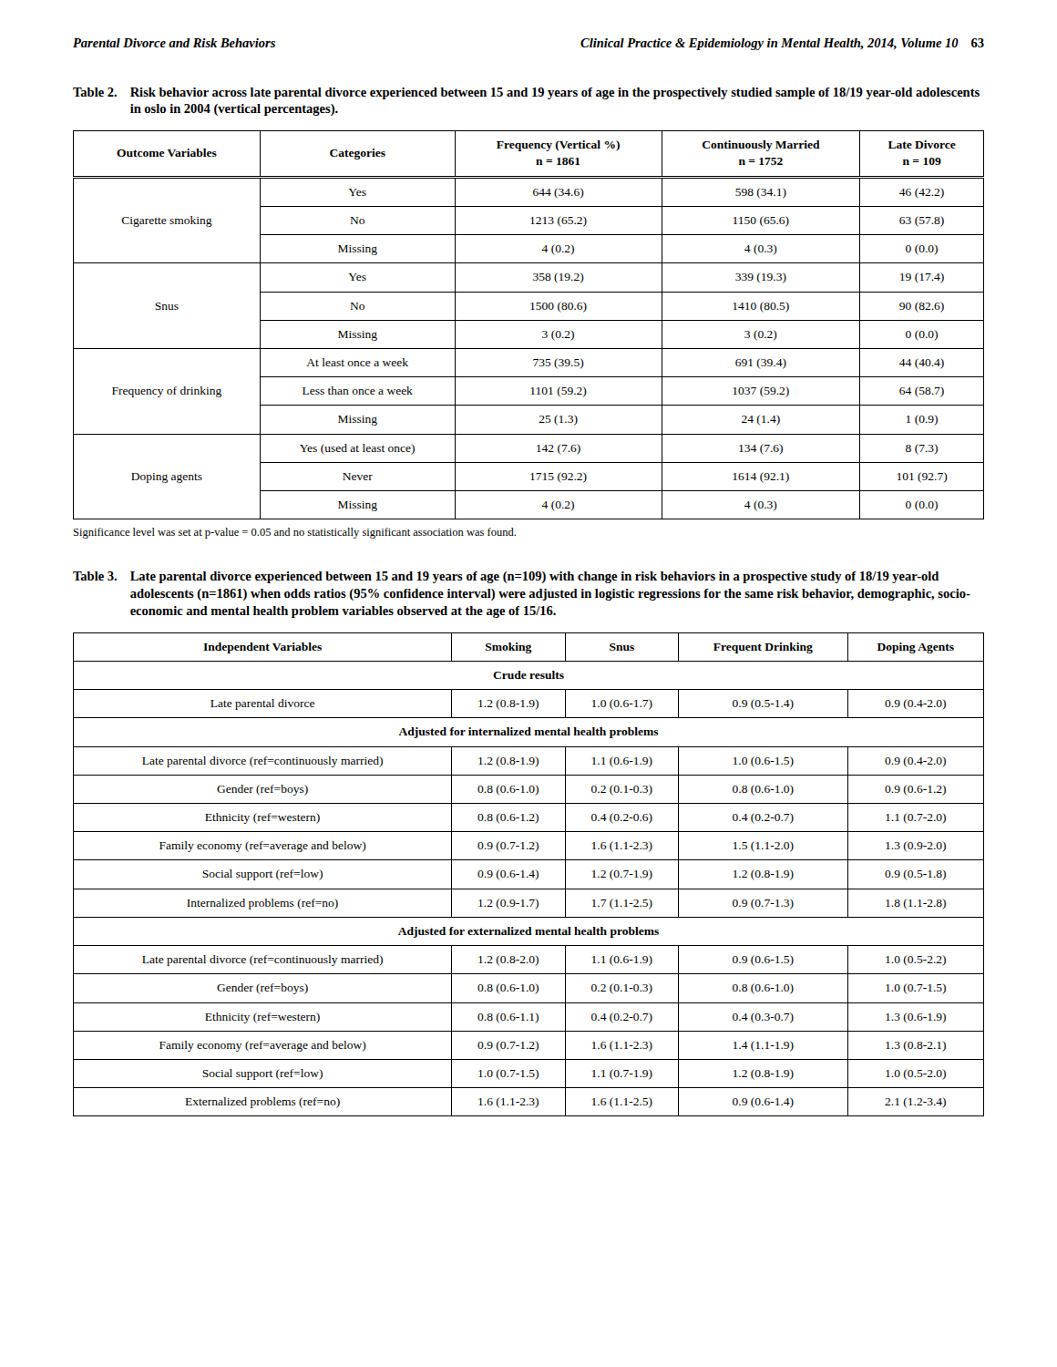Parental Divorce and Risk Behaviors
Clinical Practice & Epidemiology in Mental Health, 2014, Volume 1063
Table 2.
Risk behavior across late parental divorce experienced between 15 and 19 years of age in the prospectively studied sample of 18/19 year-old adolescents in oslo in 2004 (vertical percentages).
| Outcome Variables | Categories | Frequency (Vertical %) n = 1861 | Continuously Married n = 1752 | Late Divorce n = 109 |
| --- | --- | --- | --- | --- |
| Cigarette smoking | Yes | 644 (34.6) | 598 (34.1) | 46 (42.2) |
| No | 1213 (65.2) | 1150 (65.6) | 63 (57.8) |
| Missing | 4 (0.2) | 4 (0.3) | 0 (0.0) |
| Snus | Yes | 358 (19.2) | 339 (19.3) | 19 (17.4) |
| No | 1500 (80.6) | 1410 (80.5) | 90 (82.6) |
| Missing | 3 (0.2) | 3 (0.2) | 0 (0.0) |
| Frequency of drinking | At least once a week | 735 (39.5) | 691 (39.4) | 44 (40.4) |
| Less than once a week | 1101 (59.2) | 1037 (59.2) | 64 (58.7) |
| Missing | 25 (1.3) | 24 (1.4) | 1 (0.9) |
| Doping agents | Yes (used at least once) | 142 (7.6) | 134 (7.6) | 8 (7.3) |
| Never | 1715 (92.2) | 1614 (92.1) | 101 (92.7) |
| Missing | 4 (0.2) | 4 (0.3) | 0 (0.0) |
Significance level was set at p-value = 0.05 and no statistically significant association was found.
Table 3.
Late parental divorce experienced between 15 and 19 years of age (n=109) with change in risk behaviors in a prospective study of 18/19 year-old adolescents (n=1861) when odds ratios (95% confidence interval) were adjusted in logistic regressions for the same risk behavior, demographic, socio-economic and mental health problem variables observed at the age of 15/16.
| Independent Variables | Smoking | Snus | Frequent Drinking | Doping Agents |
| --- | --- | --- | --- | --- |
| Crude results |
| Late parental divorce | 1.2 (0.8-1.9) | 1.0 (0.6-1.7) | 0.9 (0.5-1.4) | 0.9 (0.4-2.0) |
| Adjusted for internalized mental health problems |
| Late parental divorce (ref=continuously married) | 1.2 (0.8-1.9) | 1.1 (0.6-1.9) | 1.0 (0.6-1.5) | 0.9 (0.4-2.0) |
| Gender (ref=boys) | 0.8 (0.6-1.0) | 0.2 (0.1-0.3) | 0.8 (0.6-1.0) | 0.9 (0.6-1.2) |
| Ethnicity (ref=western) | 0.8 (0.6-1.2) | 0.4 (0.2-0.6) | 0.4 (0.2-0.7) | 1.1 (0.7-2.0) |
| Family economy (ref=average and below) | 0.9 (0.7-1.2) | 1.6 (1.1-2.3) | 1.5 (1.1-2.0) | 1.3 (0.9-2.0) |
| Social support (ref=low) | 0.9 (0.6-1.4) | 1.2 (0.7-1.9) | 1.2 (0.8-1.9) | 0.9 (0.5-1.8) |
| Internalized problems (ref=no) | 1.2 (0.9-1.7) | 1.7 (1.1-2.5) | 0.9 (0.7-1.3) | 1.8 (1.1-2.8) |
| Adjusted for externalized mental health problems |
| Late parental divorce (ref=continuously married) | 1.2 (0.8-2.0) | 1.1 (0.6-1.9) | 0.9 (0.6-1.5) | 1.0 (0.5-2.2) |
| Gender (ref=boys) | 0.8 (0.6-1.0) | 0.2 (0.1-0.3) | 0.8 (0.6-1.0) | 1.0 (0.7-1.5) |
| Ethnicity (ref=western) | 0.8 (0.6-1.1) | 0.4 (0.2-0.7) | 0.4 (0.3-0.7) | 1.3 (0.6-1.9) |
| Family economy (ref=average and below) | 0.9 (0.7-1.2) | 1.6 (1.1-2.3) | 1.4 (1.1-1.9) | 1.3 (0.8-2.1) |
| Social support (ref=low) | 1.0 (0.7-1.5) | 1.1 (0.7-1.9) | 1.2 (0.8-1.9) | 1.0 (0.5-2.0) |
| Externalized problems (ref=no) | 1.6 (1.1-2.3) | 1.6 (1.1-2.5) | 0.9 (0.6-1.4) | 2.1 (1.2-3.4) |